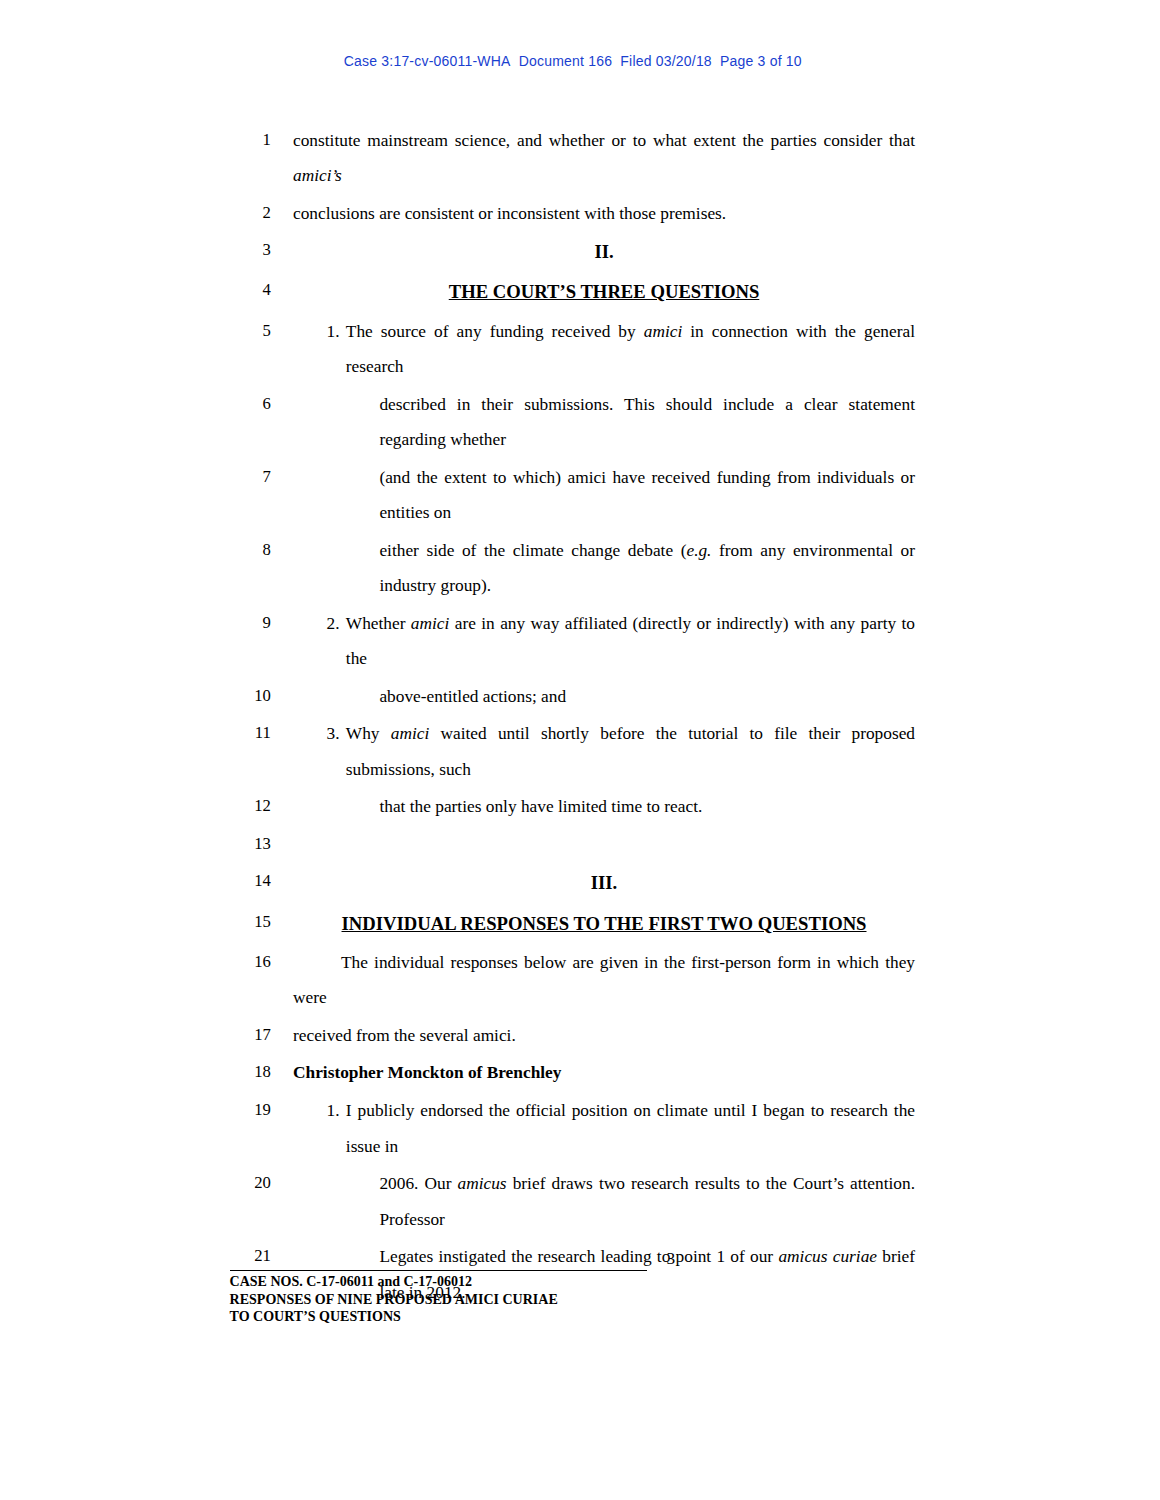Case 3:17-cv-06011-WHA Document 166 Filed 03/20/18 Page 3 of 10
| 1 | constitute mainstream science, and whether or to what extent the parties consider that amici’s |
| 2 | conclusions are consistent or inconsistent with those premises. |
| 3 | II. |
| 4 | THE COURT’S THREE QUESTIONS |
| 5 | 1. The source of any funding received by amici in connection with the general research |
| 6 | described in their submissions. This should include a clear statement regarding whether |
| 7 | (and the extent to which) amici have received funding from individuals or entities on |
| 8 | either side of the climate change debate ( e.g. from any environmental or industry group). |
| 9 | 2. Whether amici are in any way affiliated (directly or indirectly) with any party to the |
| 10 | above-entitled actions; and |
| 11 | 3. Why amici waited until shortly before the tutorial to file their proposed submissions, such |
| 12 | that the parties only have limited time to react. |
| 13 | |
| 14 | III. |
| 15 | INDIVIDUAL RESPONSES TO THE FIRST TWO QUESTIONS |
| 16 | The individual responses below are given in the first-person form in which they were |
| 17 | received from the several amici. |
| 18 | Christopher Monckton of Brenchley |
| 19 | 1. I publicly endorsed the official position on climate until I began to research the issue in |
| 20 | 2006. Our amicus brief draws two research results to the Court’s attention. Professor |
| 21 | Legates instigated the research leading to point 1 of our amicus curiae brief late in 2012. |
3
CASE NOS. C-17-06011 and C-17-06012
RESPONSES OF NINE PROPOSED AMICI CURIAE
TO COURT’S QUESTIONS